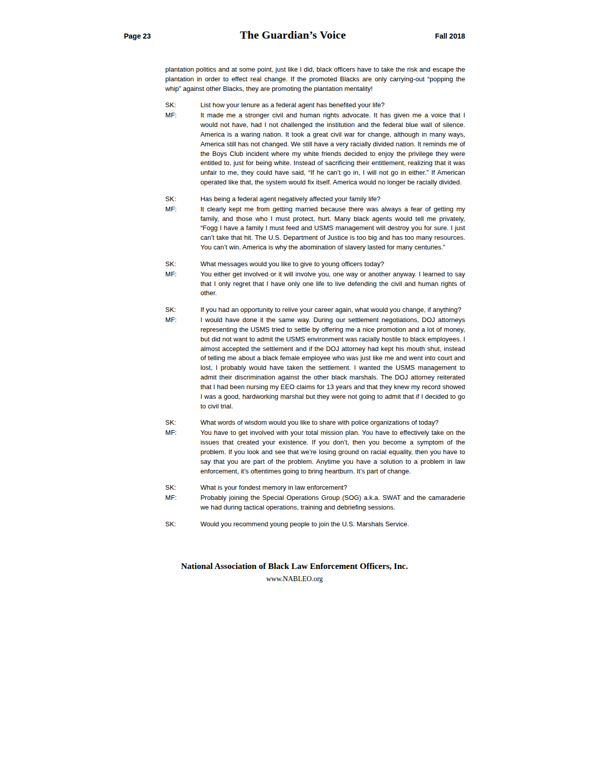Page 23
The Guardian’s Voice
Fall 2018
plantation politics and at some point, just like I did, black officers have to take the risk and escape the plantation in order to effect real change. If the promoted Blacks are only carrying-out “popping the whip” against other Blacks, they are promoting the plantation mentality!
SK:
List how your tenure as a federal agent has benefited your life?
MF:
It made me a stronger civil and human rights advocate. It has given me a voice that I would not have, had I not challenged the institution and the federal blue wall of silence. America is a waring nation. It took a great civil war for change, although in many ways, America still has not changed. We still have a very racially divided nation. It reminds me of the Boys Club incident where my white friends decided to enjoy the privilege they were entitled to, just for being white. Instead of sacrificing their entitlement, realizing that it was unfair to me, they could have said, “If he can’t go in, I will not go in either.” If American operated like that, the system would fix itself. America would no longer be racially divided.
SK:
Has being a federal agent negatively affected your family life?
MF:
It clearly kept me from getting married because there was always a fear of getting my family, and those who I must protect, hurt. Many black agents would tell me privately, “Fogg I have a family I must feed and USMS management will destroy you for sure. I just can’t take that hit. The U.S. Department of Justice is too big and has too many resources. You can’t win. America is why the abomination of slavery lasted for many centuries.”
SK:
What messages would you like to give to young officers today?
MF:
You either get involved or it will involve you, one way or another anyway. I learned to say that I only regret that I have only one life to live defending the civil and human rights of other.
SK:
If you had an opportunity to relive your career again, what would you change, if anything?
MF:
I would have done it the same way. During our settlement negotiations, DOJ attorneys representing the USMS tried to settle by offering me a nice promotion and a lot of money, but did not want to admit the USMS environment was racially hostile to black employees. I almost accepted the settlement and if the DOJ attorney had kept his mouth shut, instead of telling me about a black female employee who was just like me and went into court and lost, I probably would have taken the settlement. I wanted the USMS management to admit their discrimination against the other black marshals. The DOJ attorney reiterated that I had been nursing my EEO claims for 13 years and that they knew my record showed I was a good, hardworking marshal but they were not going to admit that if I decided to go to civil trial.
SK:
What words of wisdom would you like to share with police organizations of today?
MF:
You have to get involved with your total mission plan. You have to effectively take on the issues that created your existence. If you don’t, then you become a symptom of the problem. If you look and see that we’re losing ground on racial equality, then you have to say that you are part of the problem. Anytime you have a solution to a problem in law enforcement, it’s oftentimes going to bring heartburn. It’s part of change.
SK:
What is your fondest memory in law enforcement?
MF:
Probably joining the Special Operations Group (SOG) a.k.a. SWAT and the camaraderie we had during tactical operations, training and debriefing sessions.
SK:
Would you recommend young people to join the U.S. Marshals Service.
National Association of Black Law Enforcement Officers, Inc.
www.NABLEO.org